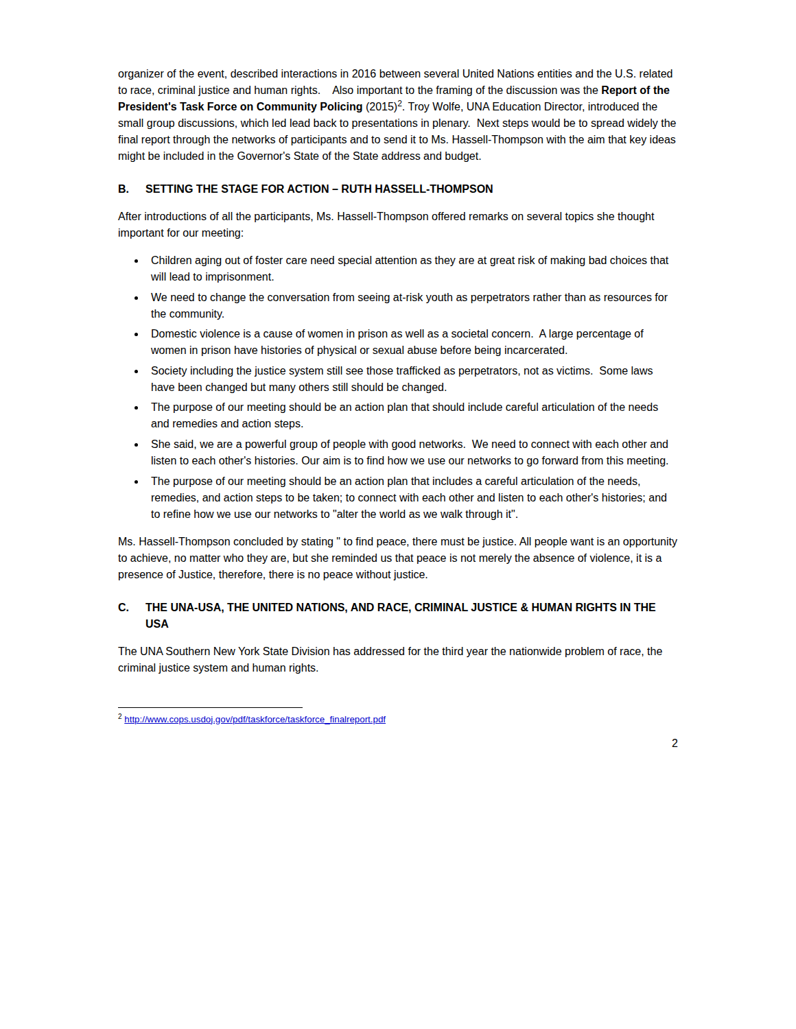organizer of the event, described interactions in 2016 between several United Nations entities and the U.S. related to race, criminal justice and human rights. Also important to the framing of the discussion was the Report of the President's Task Force on Community Policing (2015)2. Troy Wolfe, UNA Education Director, introduced the small group discussions, which led lead back to presentations in plenary. Next steps would be to spread widely the final report through the networks of participants and to send it to Ms. Hassell-Thompson with the aim that key ideas might be included in the Governor's State of the State address and budget.
B. Setting the Stage for Action – Ruth Hassell-Thompson
After introductions of all the participants, Ms. Hassell-Thompson offered remarks on several topics she thought important for our meeting:
Children aging out of foster care need special attention as they are at great risk of making bad choices that will lead to imprisonment.
We need to change the conversation from seeing at-risk youth as perpetrators rather than as resources for the community.
Domestic violence is a cause of women in prison as well as a societal concern. A large percentage of women in prison have histories of physical or sexual abuse before being incarcerated.
Society including the justice system still see those trafficked as perpetrators, not as victims. Some laws have been changed but many others still should be changed.
The purpose of our meeting should be an action plan that should include careful articulation of the needs and remedies and action steps.
She said, we are a powerful group of people with good networks. We need to connect with each other and listen to each other's histories. Our aim is to find how we use our networks to go forward from this meeting.
The purpose of our meeting should be an action plan that includes a careful articulation of the needs, remedies, and action steps to be taken; to connect with each other and listen to each other's histories; and to refine how we use our networks to "alter the world as we walk through it".
Ms. Hassell-Thompson concluded by stating " to find peace, there must be justice. All people want is an opportunity to achieve, no matter who they are, but she reminded us that peace is not merely the absence of violence, it is a presence of Justice, therefore, there is no peace without justice.
C. The UNA-USA, the United Nations, and Race, Criminal Justice & Human Rights in the USA
The UNA Southern New York State Division has addressed for the third year the nationwide problem of race, the criminal justice system and human rights.
2 http://www.cops.usdoj.gov/pdf/taskforce/taskforce_finalreport.pdf
2